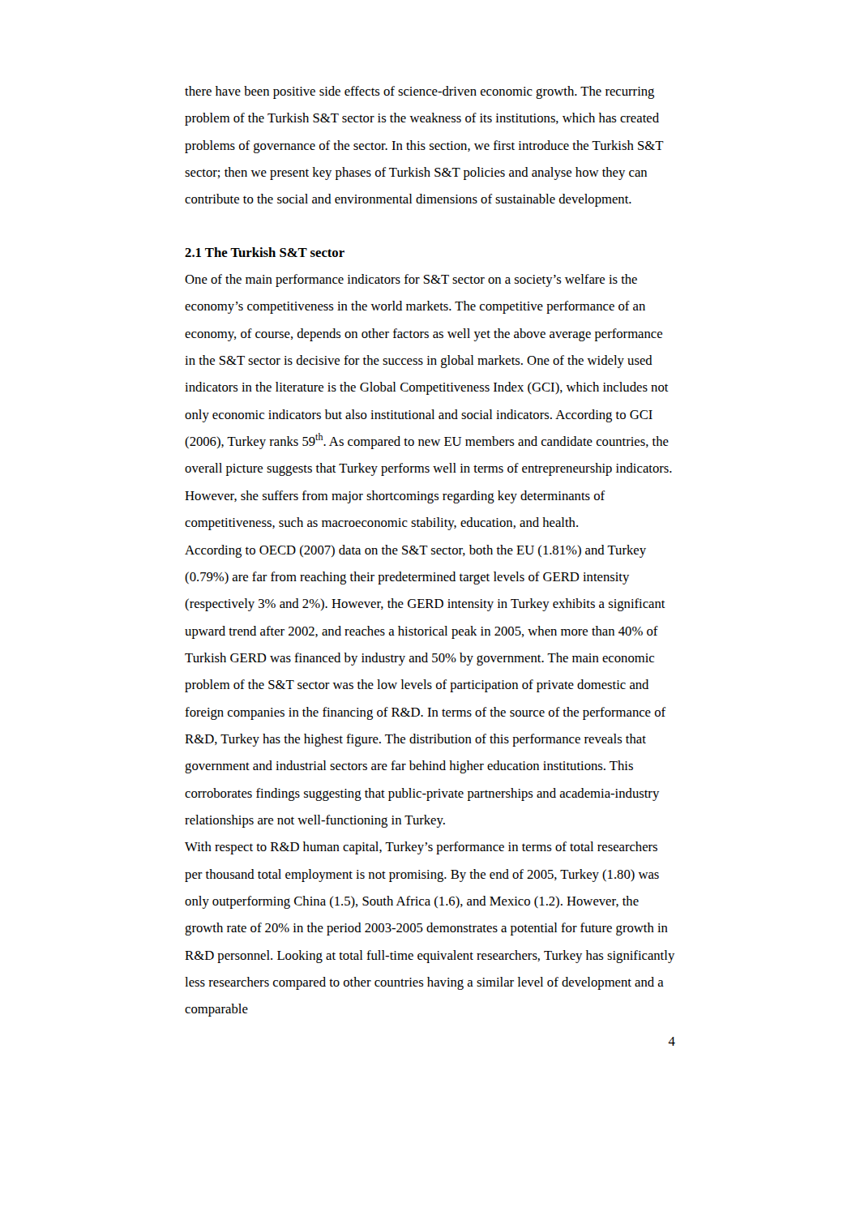there have been positive side effects of science-driven economic growth. The recurring problem of the Turkish S&T sector is the weakness of its institutions, which has created problems of governance of the sector. In this section, we first introduce the Turkish S&T sector; then we present key phases of Turkish S&T policies and analyse how they can contribute to the social and environmental dimensions of sustainable development.
2.1 The Turkish S&T sector
One of the main performance indicators for S&T sector on a society’s welfare is the economy’s competitiveness in the world markets. The competitive performance of an economy, of course, depends on other factors as well yet the above average performance in the S&T sector is decisive for the success in global markets. One of the widely used indicators in the literature is the Global Competitiveness Index (GCI), which includes not only economic indicators but also institutional and social indicators. According to GCI (2006), Turkey ranks 59th. As compared to new EU members and candidate countries, the overall picture suggests that Turkey performs well in terms of entrepreneurship indicators. However, she suffers from major shortcomings regarding key determinants of competitiveness, such as macroeconomic stability, education, and health.
According to OECD (2007) data on the S&T sector, both the EU (1.81%) and Turkey (0.79%) are far from reaching their predetermined target levels of GERD intensity (respectively 3% and 2%). However, the GERD intensity in Turkey exhibits a significant upward trend after 2002, and reaches a historical peak in 2005, when more than 40% of Turkish GERD was financed by industry and 50% by government. The main economic problem of the S&T sector was the low levels of participation of private domestic and foreign companies in the financing of R&D. In terms of the source of the performance of R&D, Turkey has the highest figure. The distribution of this performance reveals that government and industrial sectors are far behind higher education institutions. This corroborates findings suggesting that public-private partnerships and academia-industry relationships are not well-functioning in Turkey.
With respect to R&D human capital, Turkey’s performance in terms of total researchers per thousand total employment is not promising. By the end of 2005, Turkey (1.80) was only outperforming China (1.5), South Africa (1.6), and Mexico (1.2). However, the growth rate of 20% in the period 2003-2005 demonstrates a potential for future growth in R&D personnel. Looking at total full-time equivalent researchers, Turkey has significantly less researchers compared to other countries having a similar level of development and a comparable
4